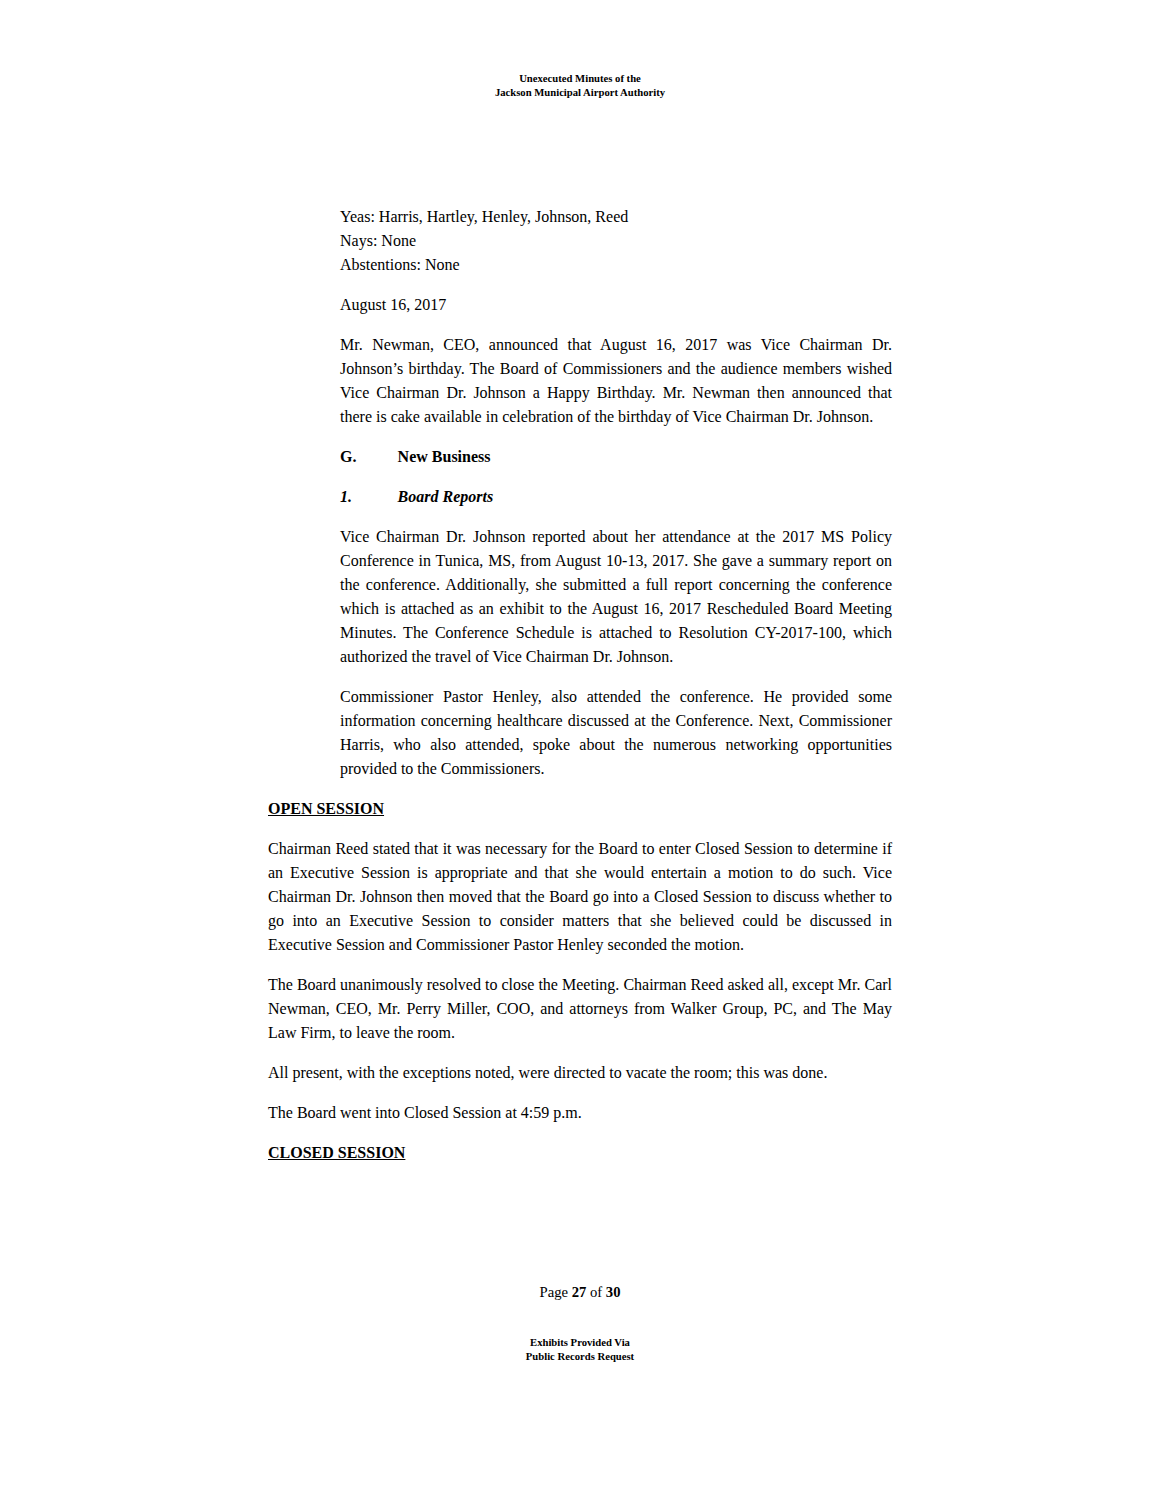Unexecuted Minutes of the
Jackson Municipal Airport Authority
Yeas: Harris, Hartley, Henley, Johnson, Reed
Nays: None
Abstentions: None
August 16, 2017
Mr. Newman, CEO, announced that August 16, 2017 was Vice Chairman Dr. Johnson’s birthday. The Board of Commissioners and the audience members wished Vice Chairman Dr. Johnson a Happy Birthday. Mr. Newman then announced that there is cake available in celebration of the birthday of Vice Chairman Dr. Johnson.
G. New Business
1. Board Reports
Vice Chairman Dr. Johnson reported about her attendance at the 2017 MS Policy Conference in Tunica, MS, from August 10-13, 2017. She gave a summary report on the conference. Additionally, she submitted a full report concerning the conference which is attached as an exhibit to the August 16, 2017 Rescheduled Board Meeting Minutes. The Conference Schedule is attached to Resolution CY-2017-100, which authorized the travel of Vice Chairman Dr. Johnson.
Commissioner Pastor Henley, also attended the conference. He provided some information concerning healthcare discussed at the Conference. Next, Commissioner Harris, who also attended, spoke about the numerous networking opportunities provided to the Commissioners.
OPEN SESSION
Chairman Reed stated that it was necessary for the Board to enter Closed Session to determine if an Executive Session is appropriate and that she would entertain a motion to do such. Vice Chairman Dr. Johnson then moved that the Board go into a Closed Session to discuss whether to go into an Executive Session to consider matters that she believed could be discussed in Executive Session and Commissioner Pastor Henley seconded the motion.
The Board unanimously resolved to close the Meeting. Chairman Reed asked all, except Mr. Carl Newman, CEO, Mr. Perry Miller, COO, and attorneys from Walker Group, PC, and The May Law Firm, to leave the room.
All present, with the exceptions noted, were directed to vacate the room; this was done.
The Board went into Closed Session at 4:59 p.m.
CLOSED SESSION
Page 27 of 30
Exhibits Provided Via
Public Records Request